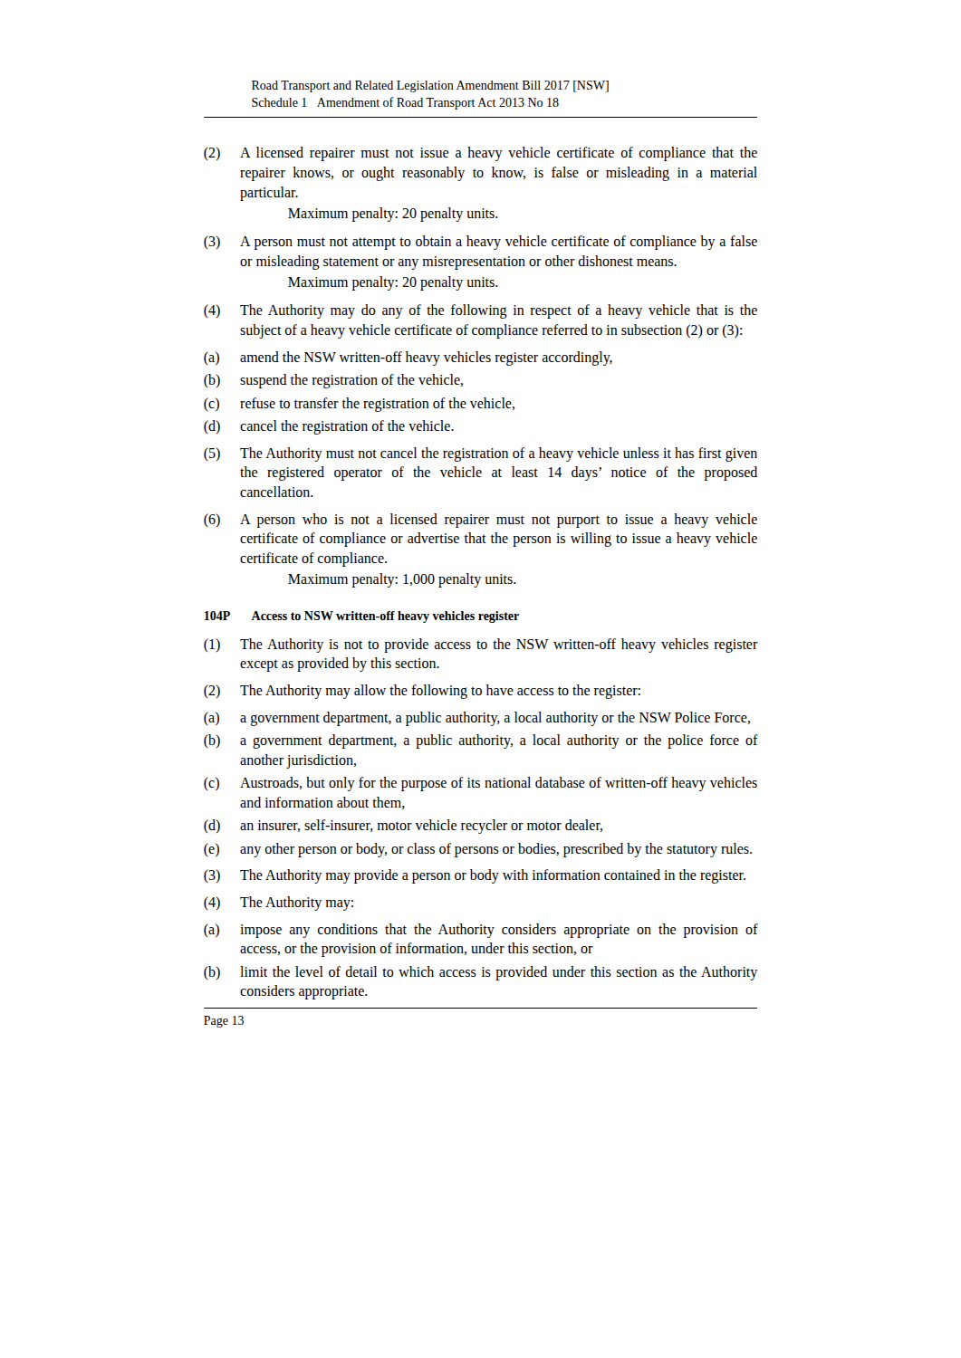Road Transport and Related Legislation Amendment Bill 2017 [NSW]
Schedule 1 Amendment of Road Transport Act 2013 No 18
| (2) | A licensed repairer must not issue a heavy vehicle certificate of compliance that the repairer knows, or ought reasonably to know, is false or misleading in a material particular. |
Maximum penalty: 20 penalty units.
| (3) | A person must not attempt to obtain a heavy vehicle certificate of compliance by a false or misleading statement or any misrepresentation or other dishonest means. |
Maximum penalty: 20 penalty units.
| (4) | The Authority may do any of the following in respect of a heavy vehicle that is the subject of a heavy vehicle certificate of compliance referred to in subsection (2) or (3): |
| (a) | amend the NSW written-off heavy vehicles register accordingly, |
| (b) | suspend the registration of the vehicle, |
| (c) | refuse to transfer the registration of the vehicle, |
| (d) | cancel the registration of the vehicle. |
| (5) | The Authority must not cancel the registration of a heavy vehicle unless it has first given the registered operator of the vehicle at least 14 days’ notice of the proposed cancellation. |
| (6) | A person who is not a licensed repairer must not purport to issue a heavy vehicle certificate of compliance or advertise that the person is willing to issue a heavy vehicle certificate of compliance. |
Maximum penalty: 1,000 penalty units.
| 104P | Access to NSW written-off heavy vehicles register |
| (1) | The Authority is not to provide access to the NSW written-off heavy vehicles register except as provided by this section. |
| (2) | The Authority may allow the following to have access to the register: |
| (a) | a government department, a public authority, a local authority or the NSW Police Force, |
| (b) | a government department, a public authority, a local authority or the police force of another jurisdiction, |
| (c) | Austroads, but only for the purpose of its national database of written-off heavy vehicles and information about them, |
| (d) | an insurer, self-insurer, motor vehicle recycler or motor dealer, |
| (e) | any other person or body, or class of persons or bodies, prescribed by the statutory rules. |
| (3) | The Authority may provide a person or body with information contained in the register. |
| (4) | The Authority may: |
| (a) | impose any conditions that the Authority considers appropriate on the provision of access, or the provision of information, under this section, or |
| (b) | limit the level of detail to which access is provided under this section as the Authority considers appropriate. |
Page 13